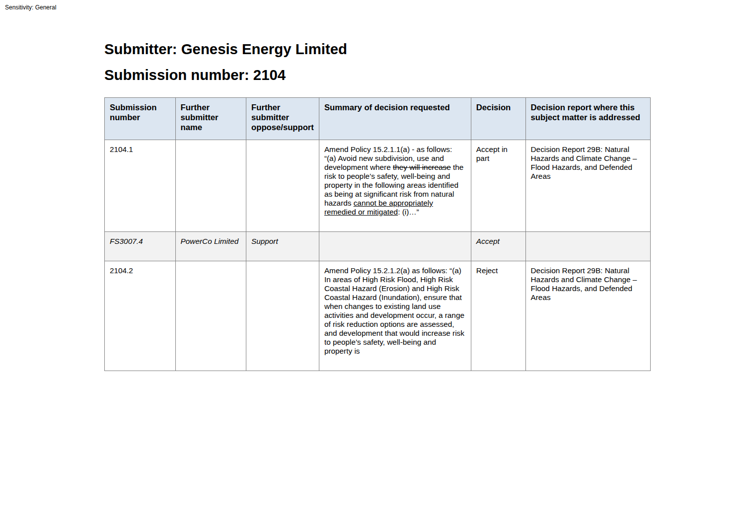Sensitivity: General
Submitter: Genesis Energy Limited
Submission number: 2104
| Submission number | Further submitter name | Further submitter oppose/support | Summary of decision requested | Decision | Decision report where this subject matter is addressed |
| --- | --- | --- | --- | --- | --- |
| 2104.1 | | | Amend Policy 15.2.1.1(a) - as follows: “(a) Avoid new subdivision, use and development where they will increase the risk to people’s safety, well-being and property in the following areas identified as being at significant risk from natural hazards cannot be appropriately remedied or mitigated : (i)…” | Accept in part | Decision Report 29B: Natural Hazards and Climate Change – Flood Hazards, and Defended Areas |
| FS3007.4 | PowerCo Limited | Support | | Accept | |
| 2104.2 | | | Amend Policy 15.2.1.2(a) as follows: “(a) In areas of High Risk Flood, High Risk Coastal Hazard (Erosion) and High Risk Coastal Hazard (Inundation), ensure that when changes to existing land use activities and development occur, a range of risk reduction options are assessed, and development that would increase risk to people’s safety, well-being and property is | Reject | Decision Report 29B: Natural Hazards and Climate Change – Flood Hazards, and Defended Areas |